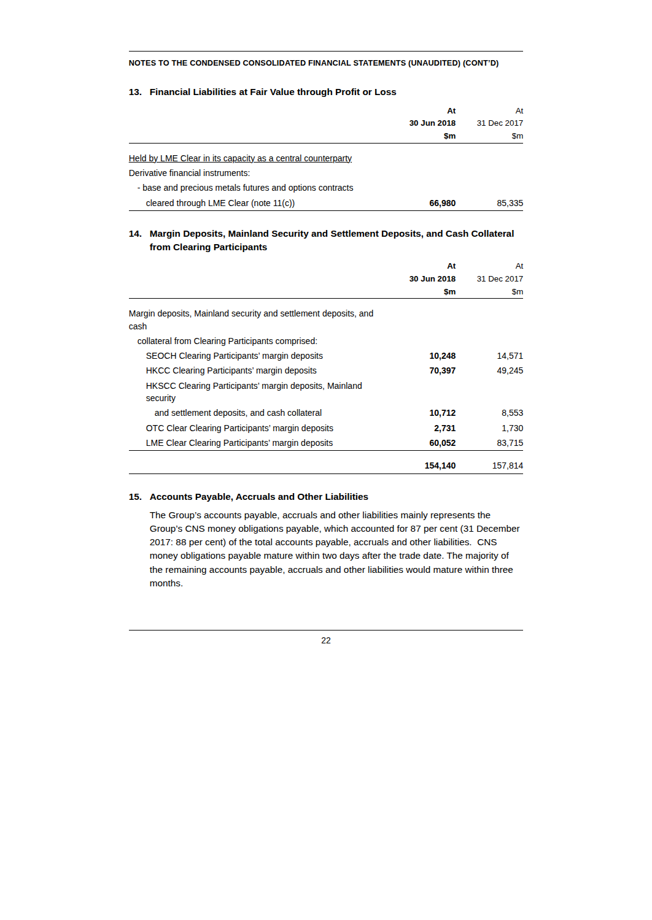NOTES TO THE CONDENSED CONSOLIDATED FINANCIAL STATEMENTS (UNAUDITED) (CONT’D)
13.
Financial Liabilities at Fair Value through Profit or Loss
| | At | At |
| | 30 Jun 2018 | 31 Dec 2017 |
| | $m | $m |
| Held by LME Clear in its capacity as a central counterparty | | |
| Derivative financial instruments: | | |
| - base and precious metals futures and options contracts | | |
| cleared through LME Clear (note 11(c)) | 66,980 | 85,335 |
14.
Margin Deposits, Mainland Security and Settlement Deposits, and Cash Collateral from Clearing Participants
| | At | At |
| | 30 Jun 2018 | 31 Dec 2017 |
| | $m | $m |
| Margin deposits, Mainland security and settlement deposits, and cash | | |
| collateral from Clearing Participants comprised: | | |
| SEOCH Clearing Participants’ margin deposits | 10,248 | 14,571 |
| HKCC Clearing Participants’ margin deposits | 70,397 | 49,245 |
| HKSCC Clearing Participants’ margin deposits, Mainland security | | |
| and settlement deposits, and cash collateral | 10,712 | 8,553 |
| OTC Clear Clearing Participants’ margin deposits | 2,731 | 1,730 |
| LME Clear Clearing Participants’ margin deposits | 60,052 | 83,715 |
| | 154,140 | 157,814 |
15.
Accounts Payable, Accruals and Other Liabilities
The Group’s accounts payable, accruals and other liabilities mainly represents the Group’s CNS money obligations payable, which accounted for 87 per cent (31 December 2017: 88 per cent) of the total accounts payable, accruals and other liabilities. CNS money obligations payable mature within two days after the trade date. The majority of the remaining accounts payable, accruals and other liabilities would mature within three months.
22